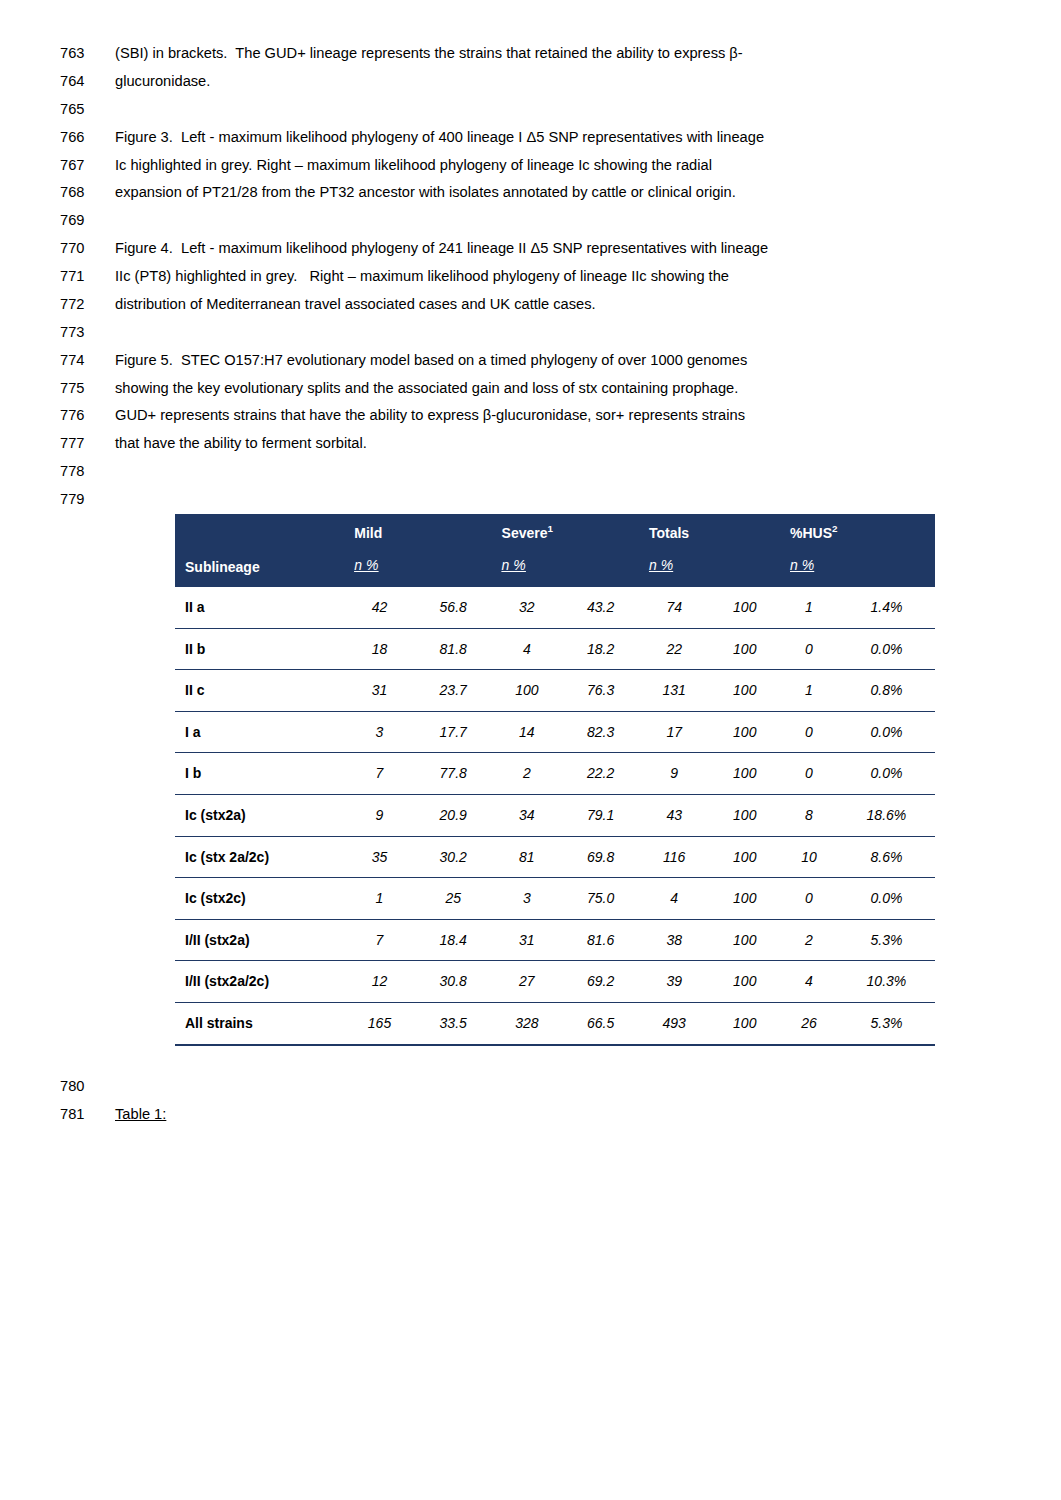763
(SBI) in brackets. The GUD+ lineage represents the strains that retained the ability to express β-
764
glucuronidase.
765
766
Figure 3. Left - maximum likelihood phylogeny of 400 lineage I Δ5 SNP representatives with lineage
767
Ic highlighted in grey. Right – maximum likelihood phylogeny of lineage Ic showing the radial
768
expansion of PT21/28 from the PT32 ancestor with isolates annotated by cattle or clinical origin.
769
770
Figure 4. Left - maximum likelihood phylogeny of 241 lineage II Δ5 SNP representatives with lineage
771
IIc (PT8) highlighted in grey. Right – maximum likelihood phylogeny of lineage IIc showing the
772
distribution of Mediterranean travel associated cases and UK cattle cases.
773
774
Figure 5. STEC O157:H7 evolutionary model based on a timed phylogeny of over 1000 genomes
775
showing the key evolutionary splits and the associated gain and loss of stx containing prophage.
776
GUD+ represents strains that have the ability to express β-glucuronidase, sor+ represents strains
777
that have the ability to ferment sorbital.
778
779
| Sublineage | Mild | Severe 1 | Totals | %HUS 2 |
| --- | --- | --- | --- | --- |
| n % | n % | n % | n % |
| II a | 42 | 56.8 | 32 | 43.2 | 74 | 100 | 1 | 1.4% |
| II b | 18 | 81.8 | 4 | 18.2 | 22 | 100 | 0 | 0.0% |
| II c | 31 | 23.7 | 100 | 76.3 | 131 | 100 | 1 | 0.8% |
| I a | 3 | 17.7 | 14 | 82.3 | 17 | 100 | 0 | 0.0% |
| I b | 7 | 77.8 | 2 | 22.2 | 9 | 100 | 0 | 0.0% |
| Ic (stx2a) | 9 | 20.9 | 34 | 79.1 | 43 | 100 | 8 | 18.6% |
| Ic (stx 2a/2c) | 35 | 30.2 | 81 | 69.8 | 116 | 100 | 10 | 8.6% |
| Ic (stx2c) | 1 | 25 | 3 | 75.0 | 4 | 100 | 0 | 0.0% |
| I/II (stx2a) | 7 | 18.4 | 31 | 81.6 | 38 | 100 | 2 | 5.3% |
| I/II (stx2a/2c) | 12 | 30.8 | 27 | 69.2 | 39 | 100 | 4 | 10.3% |
| All strains | 165 | 33.5 | 328 | 66.5 | 493 | 100 | 26 | 5.3% |
780
781
Table 1: